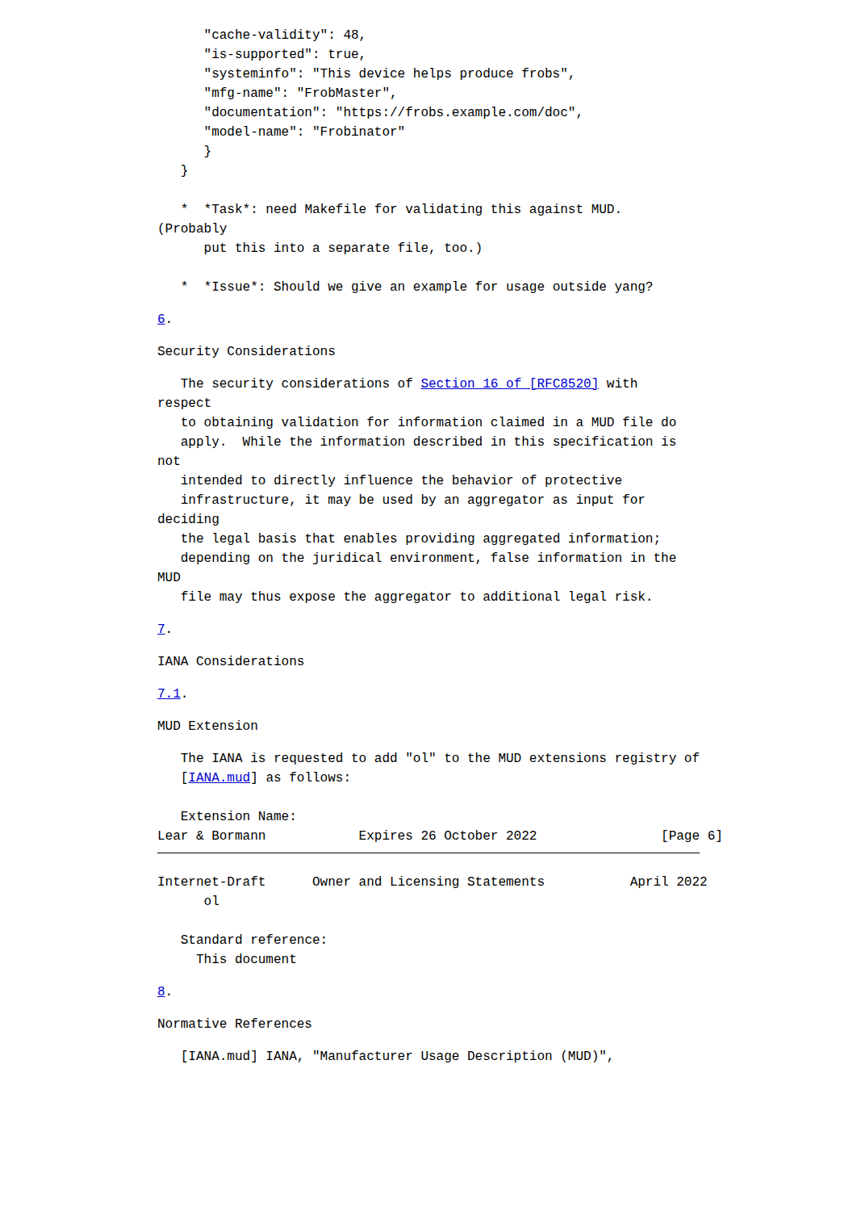"cache-validity": 48,
      "is-supported": true,
      "systeminfo": "This device helps produce frobs",
      "mfg-name": "FrobMaster",
      "documentation": "https://frobs.example.com/doc",
      "model-name": "Frobinator"
      }
   }

   *  *Task*: need Makefile for validating this against MUD.  (Probably
      put this into a separate file, too.)

   *  *Issue*: Should we give an example for usage outside yang?
6.
Security Considerations
   The security considerations of Section 16 of [RFC8520] with respect
   to obtaining validation for information claimed in a MUD file do
   apply.  While the information described in this specification is not
   intended to directly influence the behavior of protective
   infrastructure, it may be used by an aggregator as input for deciding
   the legal basis that enables providing aggregated information;
   depending on the juridical environment, false information in the MUD
   file may thus expose the aggregator to additional legal risk.
7.
IANA Considerations
7.1.
MUD Extension
   The IANA is requested to add "ol" to the MUD extensions registry of
   [IANA.mud] as follows:

   Extension Name:
Lear & Bormann Expires 26 October 2022 [Page 6]
Internet-Draft Owner and Licensing Statements April 2022
      ol

   Standard reference:
     This document
8.
Normative References
   [IANA.mud] IANA, "Manufacturer Usage Description (MUD)",